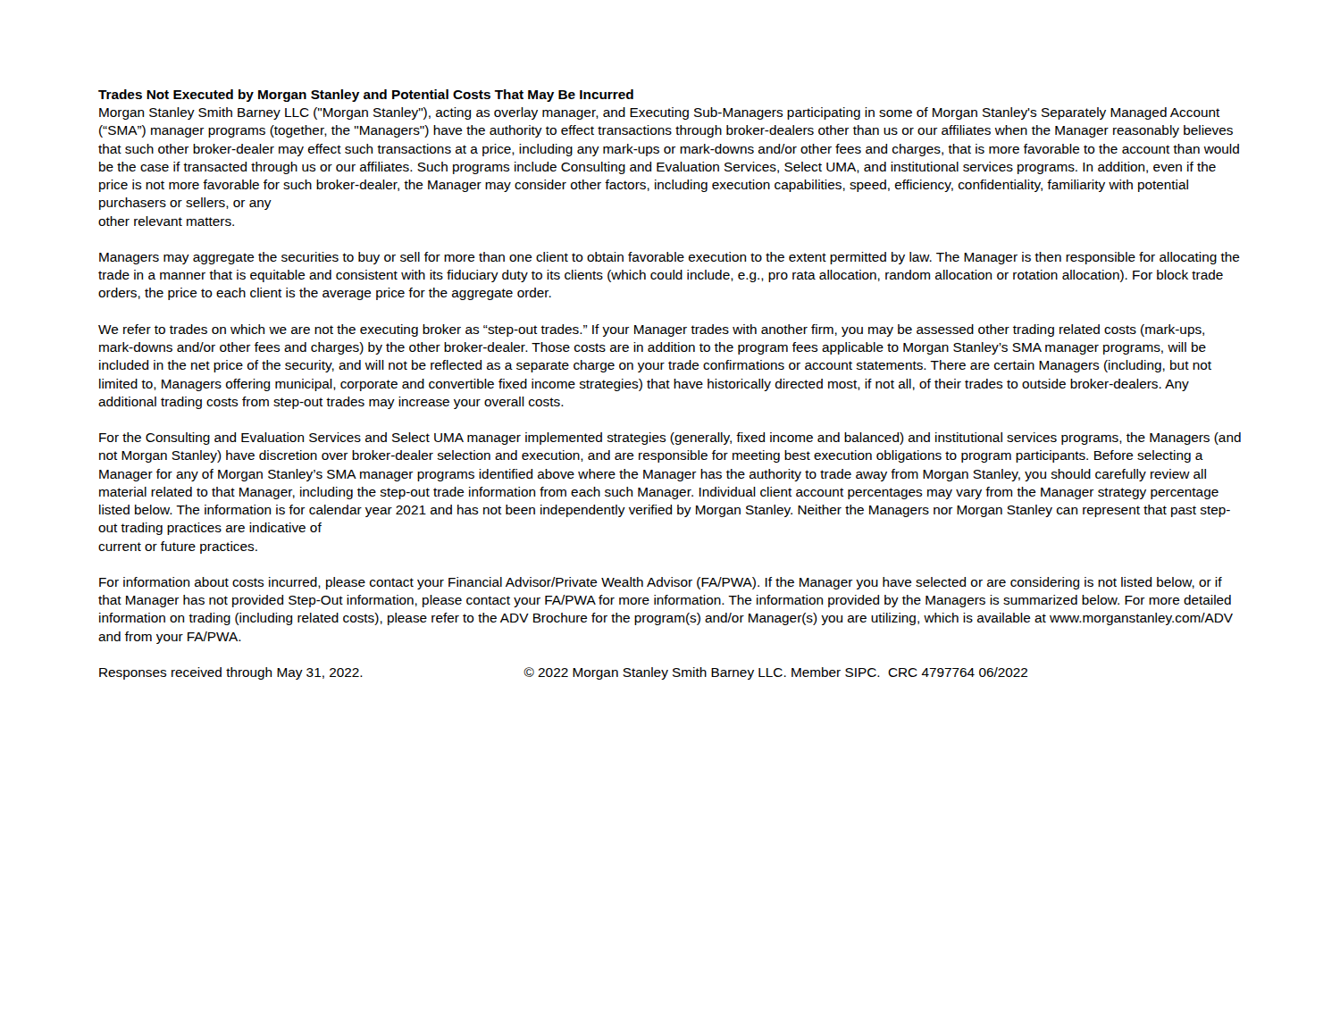Trades Not Executed by Morgan Stanley and Potential Costs That May Be Incurred
Morgan Stanley Smith Barney LLC ("Morgan Stanley"), acting as overlay manager, and Executing Sub-Managers participating in some of Morgan Stanley's Separately Managed Account (“SMA”) manager programs (together, the "Managers") have the authority to effect transactions through broker-dealers other than us or our affiliates when the Manager reasonably believes that such other broker-dealer may effect such transactions at a price, including any mark-ups or mark-downs and/or other fees and charges, that is more favorable to the account than would be the case if transacted through us or our affiliates. Such programs include Consulting and Evaluation Services, Select UMA, and institutional services programs. In addition, even if the price is not more favorable for such broker-dealer, the Manager may consider other factors, including execution capabilities, speed, efficiency, confidentiality, familiarity with potential purchasers or sellers, or any
other relevant matters.
Managers may aggregate the securities to buy or sell for more than one client to obtain favorable execution to the extent permitted by law. The Manager is then responsible for allocating the trade in a manner that is equitable and consistent with its fiduciary duty to its clients (which could include, e.g., pro rata allocation, random allocation or rotation allocation). For block trade orders, the price to each client is the average price for the aggregate order.
We refer to trades on which we are not the executing broker as “step-out trades.” If your Manager trades with another firm, you may be assessed other trading related costs (mark-ups, mark-downs and/or other fees and charges) by the other broker-dealer. Those costs are in addition to the program fees applicable to Morgan Stanley’s SMA manager programs, will be included in the net price of the security, and will not be reflected as a separate charge on your trade confirmations or account statements. There are certain Managers (including, but not limited to, Managers offering municipal, corporate and convertible fixed income strategies) that have historically directed most, if not all, of their trades to outside broker-dealers. Any additional trading costs from step-out trades may increase your overall costs.
For the Consulting and Evaluation Services and Select UMA manager implemented strategies (generally, fixed income and balanced) and institutional services programs, the Managers (and not Morgan Stanley) have discretion over broker-dealer selection and execution, and are responsible for meeting best execution obligations to program participants. Before selecting a Manager for any of Morgan Stanley’s SMA manager programs identified above where the Manager has the authority to trade away from Morgan Stanley, you should carefully review all material related to that Manager, including the step-out trade information from each such Manager. Individual client account percentages may vary from the Manager strategy percentage listed below. The information is for calendar year 2021 and has not been independently verified by Morgan Stanley. Neither the Managers nor Morgan Stanley can represent that past step-out trading practices are indicative of
current or future practices.
For information about costs incurred, please contact your Financial Advisor/Private Wealth Advisor (FA/PWA). If the Manager you have selected or are considering is not listed below, or if that Manager has not provided Step-Out information, please contact your FA/PWA for more information. The information provided by the Managers is summarized below. For more detailed information on trading (including related costs), please refer to the ADV Brochure for the program(s) and/or Manager(s) you are utilizing, which is available at www.morganstanley.com/ADV and from your FA/PWA.
Responses received through May 31, 2022.
© 2022 Morgan Stanley Smith Barney LLC. Member SIPC. CRC 4797764 06/2022